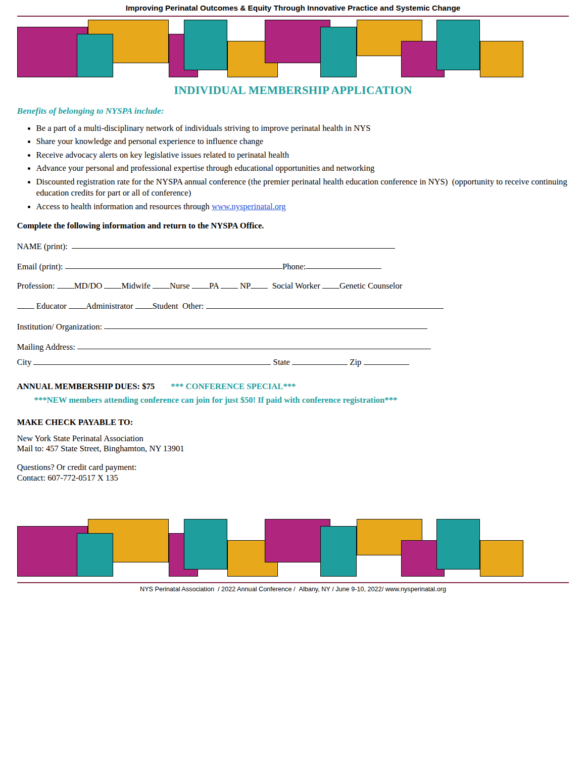Improving Perinatal Outcomes & Equity Through Innovative Practice and Systemic Change
INDIVIDUAL MEMBERSHIP APPLICATION
Benefits of belonging to NYSPA include:
Be a part of a multi-disciplinary network of individuals striving to improve perinatal health in NYS
Share your knowledge and personal experience to influence change
Receive advocacy alerts on key legislative issues related to perinatal health
Advance your personal and professional expertise through educational opportunities and networking
Discounted registration rate for the NYSPA annual conference (the premier perinatal health education conference in NYS) (opportunity to receive continuing education credits for part or all of conference)
Access to health information and resources through www.nysperinatal.org
Complete the following information and return to the NYSPA Office.
NAME (print):
Email (print): Phone:
Profession: MD/DO Midwife Nurse PA NP Social Worker Genetic Counselor
Educator Administrator Student Other:
Institution/ Organization:
Mailing Address:
City State Zip
ANNUAL MEMBERSHIP DUES: $75 *** CONFERENCE SPECIAL***
***NEW members attending conference can join for just $50! If paid with conference registration***
MAKE CHECK PAYABLE TO:
New York State Perinatal Association
Mail to: 457 State Street, Binghamton, NY 13901
Questions? Or credit card payment:
Contact: 607-772-0517 X 135
NYS Perinatal Association / 2022 Annual Conference / Albany, NY / June 9-10, 2022/ www.nysperinatal.org